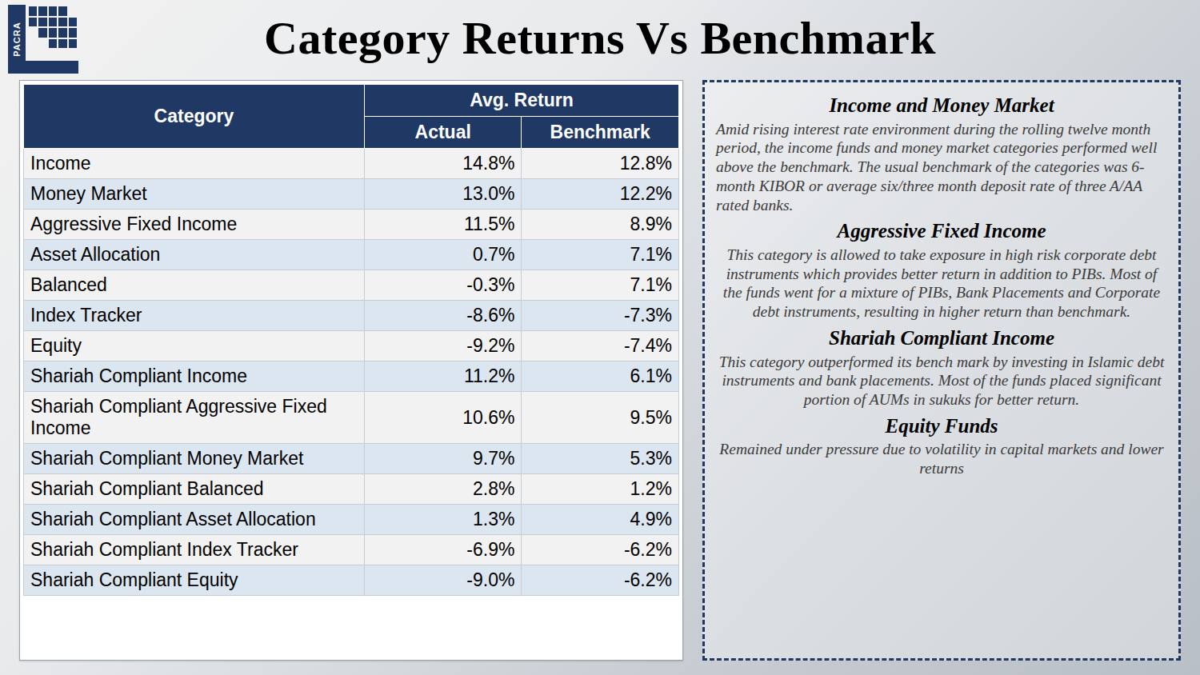PACRA
Category Returns Vs Benchmark
| Category | Avg. Return |
| --- | --- |
| Actual | Benchmark |
| Income | 14.8% | 12.8% |
| Money Market | 13.0% | 12.2% |
| Aggressive Fixed Income | 11.5% | 8.9% |
| Asset Allocation | 0.7% | 7.1% |
| Balanced | -0.3% | 7.1% |
| Index Tracker | -8.6% | -7.3% |
| Equity | -9.2% | -7.4% |
| Shariah Compliant Income | 11.2% | 6.1% |
| Shariah Compliant Aggressive Fixed Income | 10.6% | 9.5% |
| Shariah Compliant Money Market | 9.7% | 5.3% |
| Shariah Compliant Balanced | 2.8% | 1.2% |
| Shariah Compliant Asset Allocation | 1.3% | 4.9% |
| Shariah Compliant Index Tracker | -6.9% | -6.2% |
| Shariah Compliant Equity | -9.0% | -6.2% |
Income and Money Market
Amid rising interest rate environment during the rolling twelve month period, the income funds and money market categories performed well above the benchmark. The usual benchmark of the categories was 6-month KIBOR or average six/three month deposit rate of three A/AA rated banks.
Aggressive Fixed Income
This category is allowed to take exposure in high risk corporate debt instruments which provides better return in addition to PIBs. Most of the funds went for a mixture of PIBs, Bank Placements and Corporate debt instruments, resulting in higher return than benchmark.
Shariah Compliant Income
This category outperformed its bench mark by investing in Islamic debt instruments and bank placements. Most of the funds placed significant portion of AUMs in sukuks for better return.
Equity Funds
Remained under pressure due to volatility in capital markets and lower returns